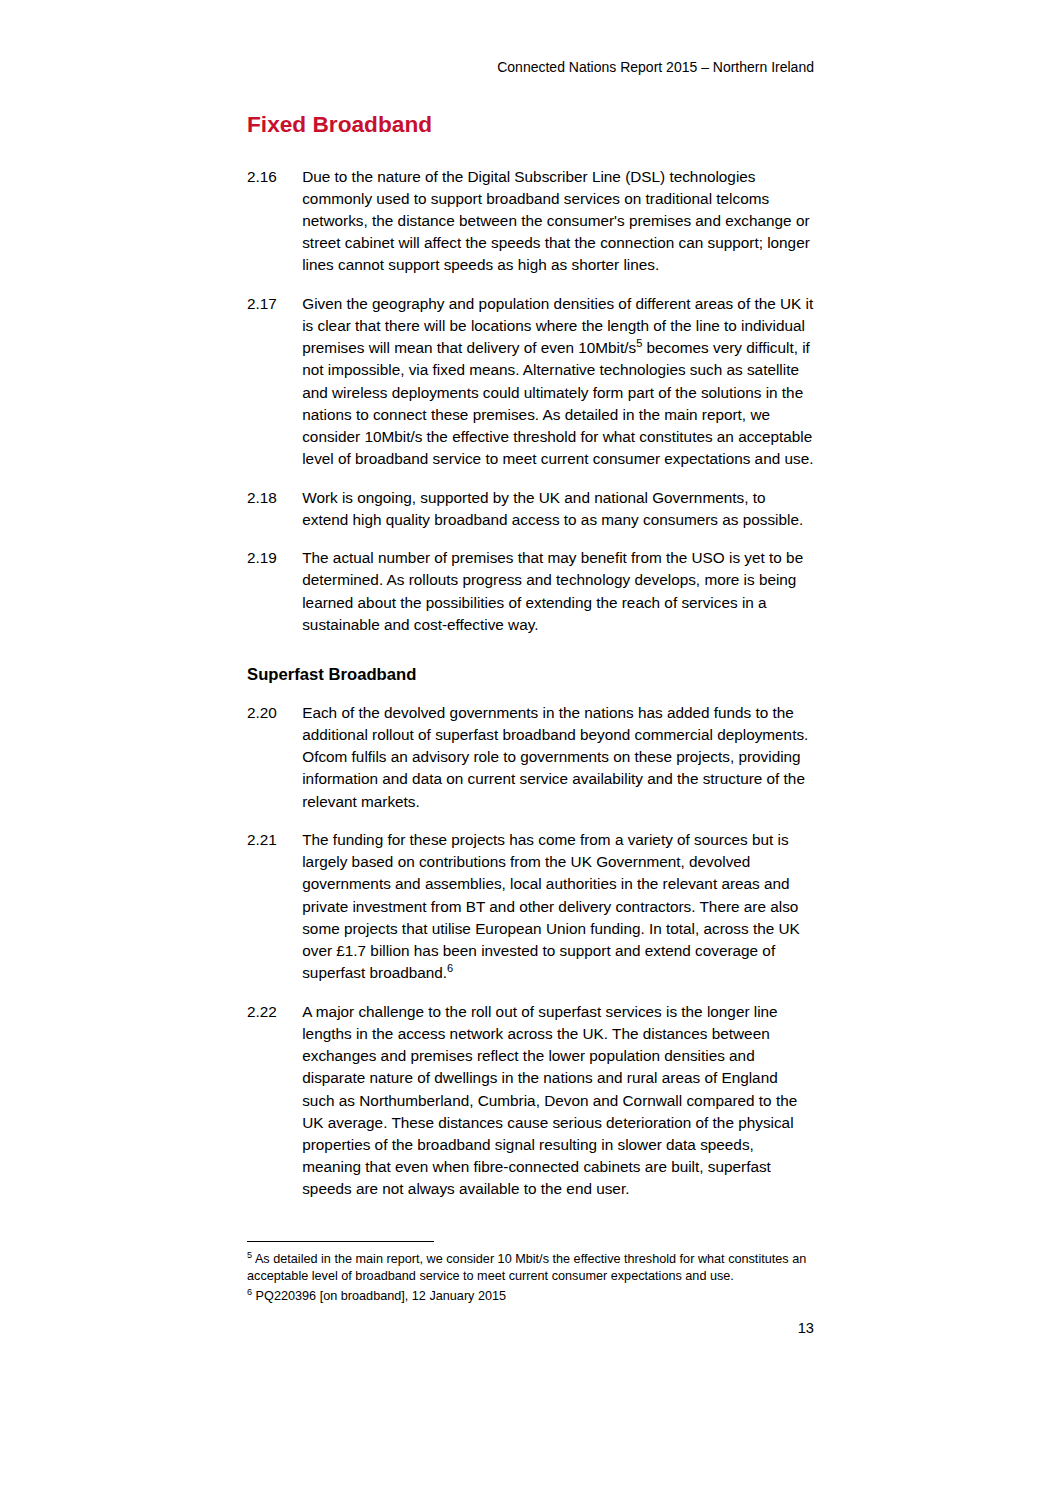Connected Nations Report 2015 – Northern Ireland
Fixed Broadband
2.16
Due to the nature of the Digital Subscriber Line (DSL) technologies commonly used to support broadband services on traditional telcoms networks, the distance between the consumer's premises and exchange or street cabinet will affect the speeds that the connection can support; longer lines cannot support speeds as high as shorter lines.
2.17
Given the geography and population densities of different areas of the UK it is clear that there will be locations where the length of the line to individual premises will mean that delivery of even 10Mbit/s5 becomes very difficult, if not impossible, via fixed means. Alternative technologies such as satellite and wireless deployments could ultimately form part of the solutions in the nations to connect these premises. As detailed in the main report, we consider 10Mbit/s the effective threshold for what constitutes an acceptable level of broadband service to meet current consumer expectations and use.
2.18
Work is ongoing, supported by the UK and national Governments, to extend high quality broadband access to as many consumers as possible.
2.19
The actual number of premises that may benefit from the USO is yet to be determined. As rollouts progress and technology develops, more is being learned about the possibilities of extending the reach of services in a sustainable and cost-effective way.
Superfast Broadband
2.20
Each of the devolved governments in the nations has added funds to the additional rollout of superfast broadband beyond commercial deployments. Ofcom fulfils an advisory role to governments on these projects, providing information and data on current service availability and the structure of the relevant markets.
2.21
The funding for these projects has come from a variety of sources but is largely based on contributions from the UK Government, devolved governments and assemblies, local authorities in the relevant areas and private investment from BT and other delivery contractors. There are also some projects that utilise European Union funding. In total, across the UK over £1.7 billion has been invested to support and extend coverage of superfast broadband.6
2.22
A major challenge to the roll out of superfast services is the longer line lengths in the access network across the UK. The distances between exchanges and premises reflect the lower population densities and disparate nature of dwellings in the nations and rural areas of England such as Northumberland, Cumbria, Devon and Cornwall compared to the UK average. These distances cause serious deterioration of the physical properties of the broadband signal resulting in slower data speeds, meaning that even when fibre-connected cabinets are built, superfast speeds are not always available to the end user.
5 As detailed in the main report, we consider 10 Mbit/s the effective threshold for what constitutes an acceptable level of broadband service to meet current consumer expectations and use.
6 PQ220396 [on broadband], 12 January 2015
13